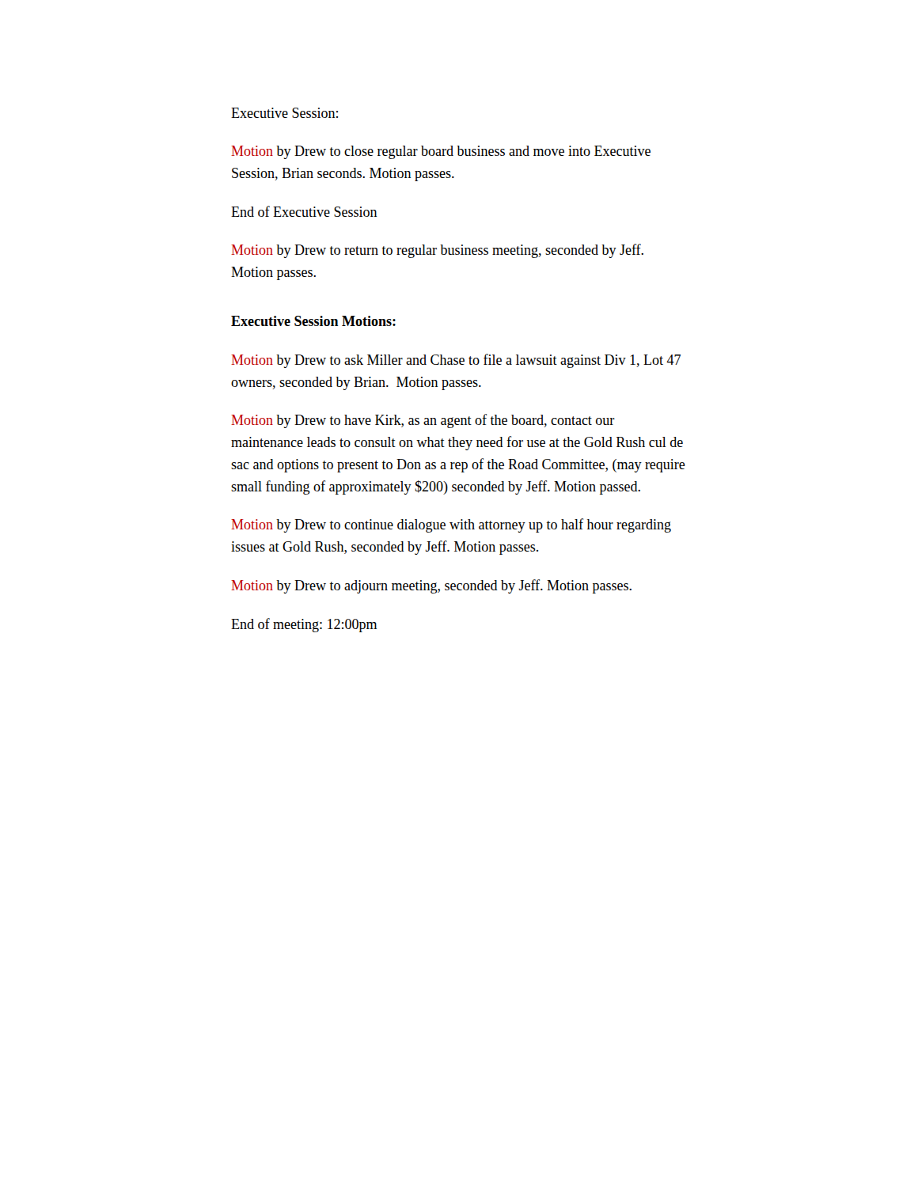Executive Session:
Motion by Drew to close regular board business and move into Executive Session, Brian seconds. Motion passes.
End of Executive Session
Motion by Drew to return to regular business meeting, seconded by Jeff. Motion passes.
Executive Session Motions:
Motion by Drew to ask Miller and Chase to file a lawsuit against Div 1, Lot 47 owners, seconded by Brian. Motion passes.
Motion by Drew to have Kirk, as an agent of the board, contact our maintenance leads to consult on what they need for use at the Gold Rush cul de sac and options to present to Don as a rep of the Road Committee, (may require small funding of approximately $200) seconded by Jeff. Motion passed.
Motion by Drew to continue dialogue with attorney up to half hour regarding issues at Gold Rush, seconded by Jeff. Motion passes.
Motion by Drew to adjourn meeting, seconded by Jeff. Motion passes.
End of meeting: 12:00pm